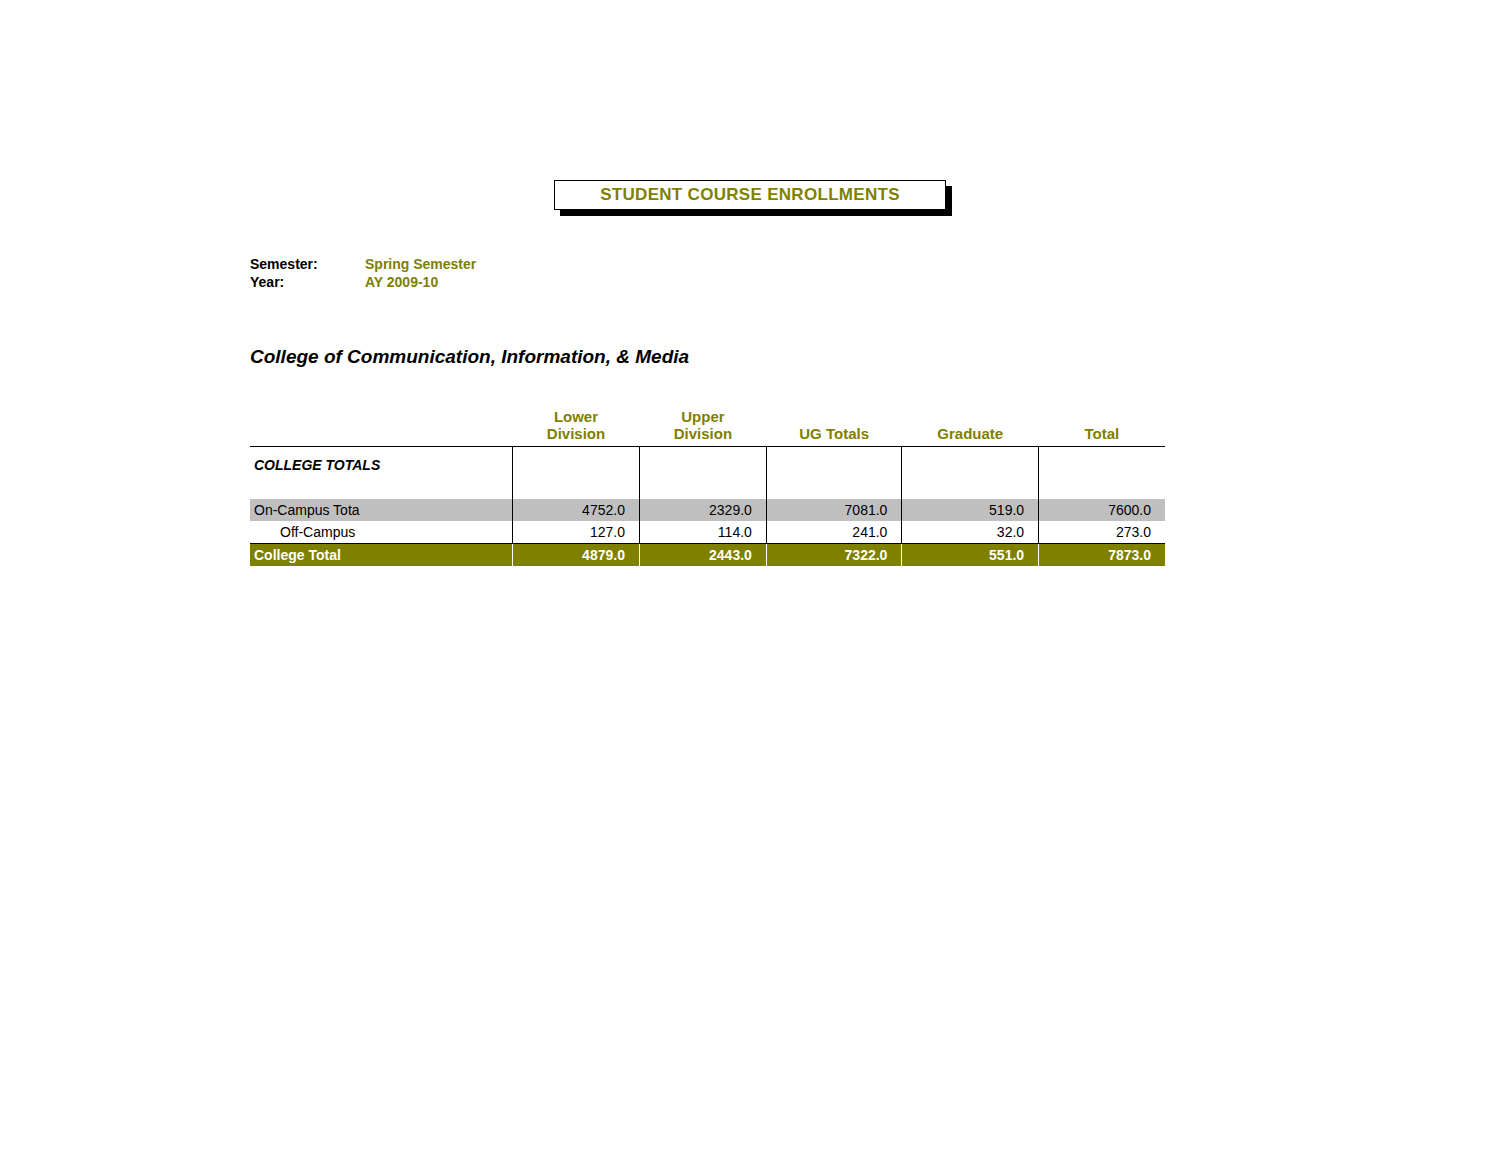STUDENT COURSE ENROLLMENTS
| Semester: | Spring Semester |
| Year: | AY 2009-10 |
College of Communication, Information, & Media
| | | Lower Division | Upper Division | UG Totals | Graduate | Total |
| --- | --- | --- | --- | --- | --- | --- |
| COLLEGE TOTALS | | | | | |
| On-Campus Tota | 4752.0 | 2329.0 | 7081.0 | 519.0 | 7600.0 |
| Off-Campus | 127.0 | 114.0 | 241.0 | 32.0 | 273.0 |
| College Total | 4879.0 | 2443.0 | 7322.0 | 551.0 | 7873.0 |